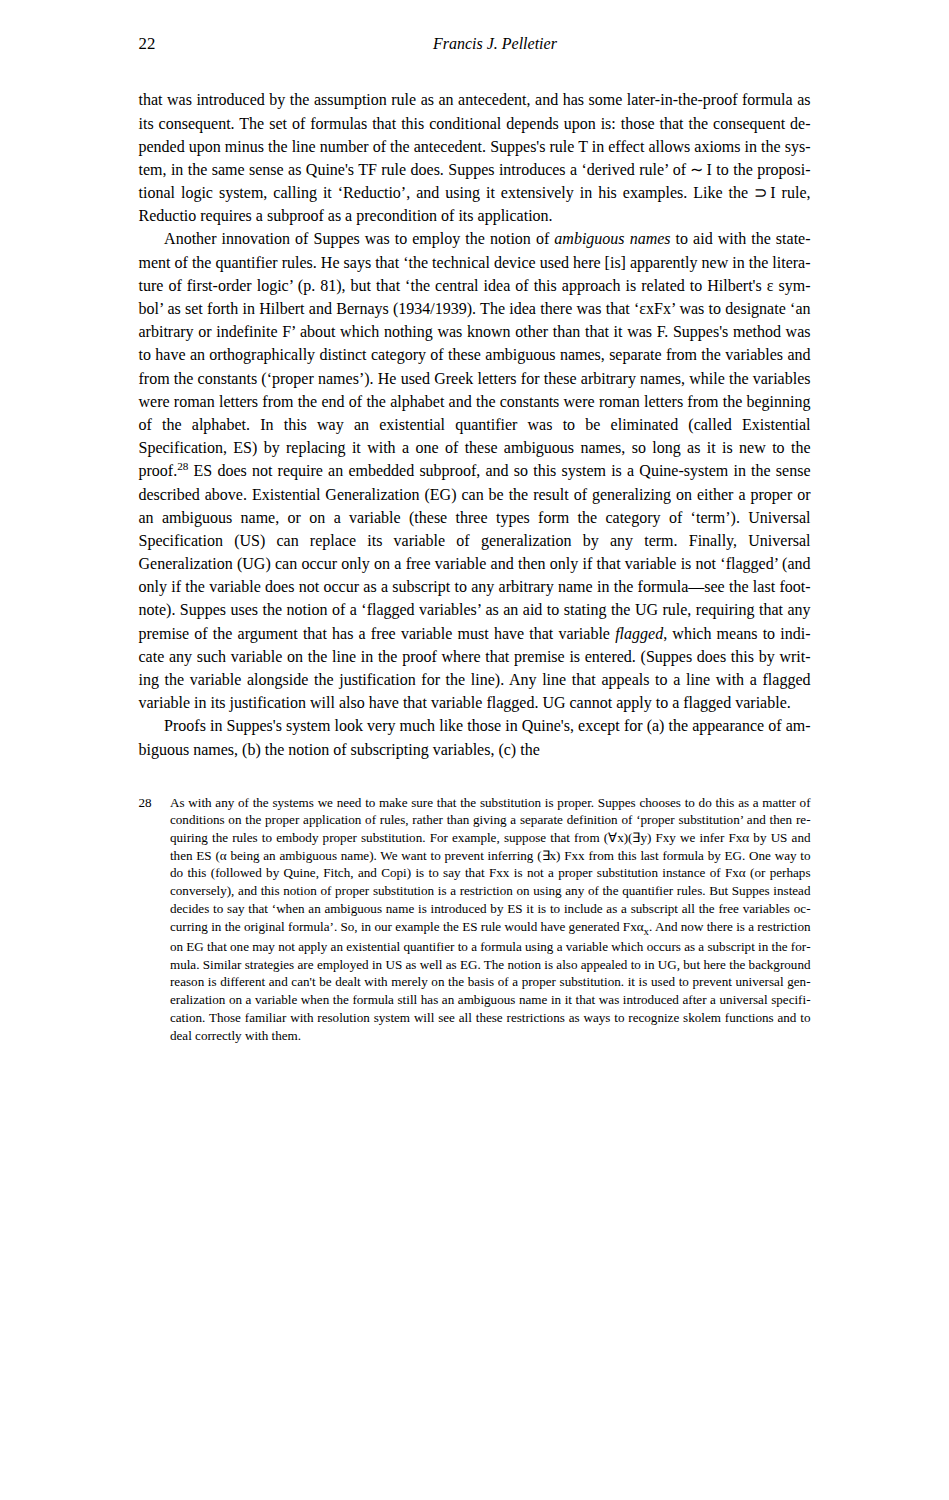22 Francis J. Pelletier
that was introduced by the assumption rule as an antecedent, and has some later-in-the-proof formula as its consequent. The set of formulas that this conditional depends upon is: those that the consequent depended upon minus the line number of the antecedent. Suppes's rule T in effect allows axioms in the system, in the same sense as Quine's TF rule does. Suppes introduces a ‘derived rule’ of ∼ I to the propositional logic system, calling it ‘Reductio’, and using it extensively in his examples. Like the ⊃ I rule, Reductio requires a subproof as a precondition of its application.
Another innovation of Suppes was to employ the notion of ambiguous names to aid with the statement of the quantifier rules. He says that ‘the technical device used here [is] apparently new in the literature of first-order logic’ (p. 81), but that ‘the central idea of this approach is related to Hilbert's ε symbol’ as set forth in Hilbert and Bernays (1934/1939). The idea there was that ‘εxFx’ was to designate ‘an arbitrary or indefinite F’ about which nothing was known other than that it was F. Suppes's method was to have an orthographically distinct category of these ambiguous names, separate from the variables and from the constants (‘proper names’). He used Greek letters for these arbitrary names, while the variables were roman letters from the end of the alphabet and the constants were roman letters from the beginning of the alphabet. In this way an existential quantifier was to be eliminated (called Existential Specification, ES) by replacing it with a one of these ambiguous names, so long as it is new to the proof.28 ES does not require an embedded subproof, and so this system is a Quine-system in the sense described above. Existential Generalization (EG) can be the result of generalizing on either a proper or an ambiguous name, or on a variable (these three types form the category of ‘term’). Universal Specification (US) can replace its variable of generalization by any term. Finally, Universal Generalization (UG) can occur only on a free variable and then only if that variable is not ‘flagged’ (and only if the variable does not occur as a subscript to any arbitrary name in the formula—see the last footnote). Suppes uses the notion of a ‘flagged variables’ as an aid to stating the UG rule, requiring that any premise of the argument that has a free variable must have that variable flagged, which means to indicate any such variable on the line in the proof where that premise is entered. (Suppes does this by writing the variable alongside the justification for the line). Any line that appeals to a line with a flagged variable in its justification will also have that variable flagged. UG cannot apply to a flagged variable.
Proofs in Suppes's system look very much like those in Quine's, except for (a) the appearance of ambiguous names, (b) the notion of subscripting variables, (c) the
28 As with any of the systems we need to make sure that the substitution is proper. Suppes chooses to do this as a matter of conditions on the proper application of rules, rather than giving a separate definition of ‘proper substitution’ and then requiring the rules to embody proper substitution. For example, suppose that from (∀x)(∃y) Fxy we infer Fxα by US and then ES (α being an ambiguous name). We want to prevent inferring (∃x) Fxx from this last formula by EG. One way to do this (followed by Quine, Fitch, and Copi) is to say that Fxx is not a proper substitution instance of Fxα (or perhaps conversely), and this notion of proper substitution is a restriction on using any of the quantifier rules. But Suppes instead decides to say that ‘when an ambiguous name is introduced by ES it is to include as a subscript all the free variables occurring in the original formula’. So, in our example the ES rule would have generated Fxαx. And now there is a restriction on EG that one may not apply an existential quantifier to a formula using a variable which occurs as a subscript in the formula. Similar strategies are employed in US as well as EG. The notion is also appealed to in UG, but here the background reason is different and can't be dealt with merely on the basis of a proper substitution. it is used to prevent universal generalization on a variable when the formula still has an ambiguous name in it that was introduced after a universal specification. Those familiar with resolution system will see all these restrictions as ways to recognize skolem functions and to deal correctly with them.